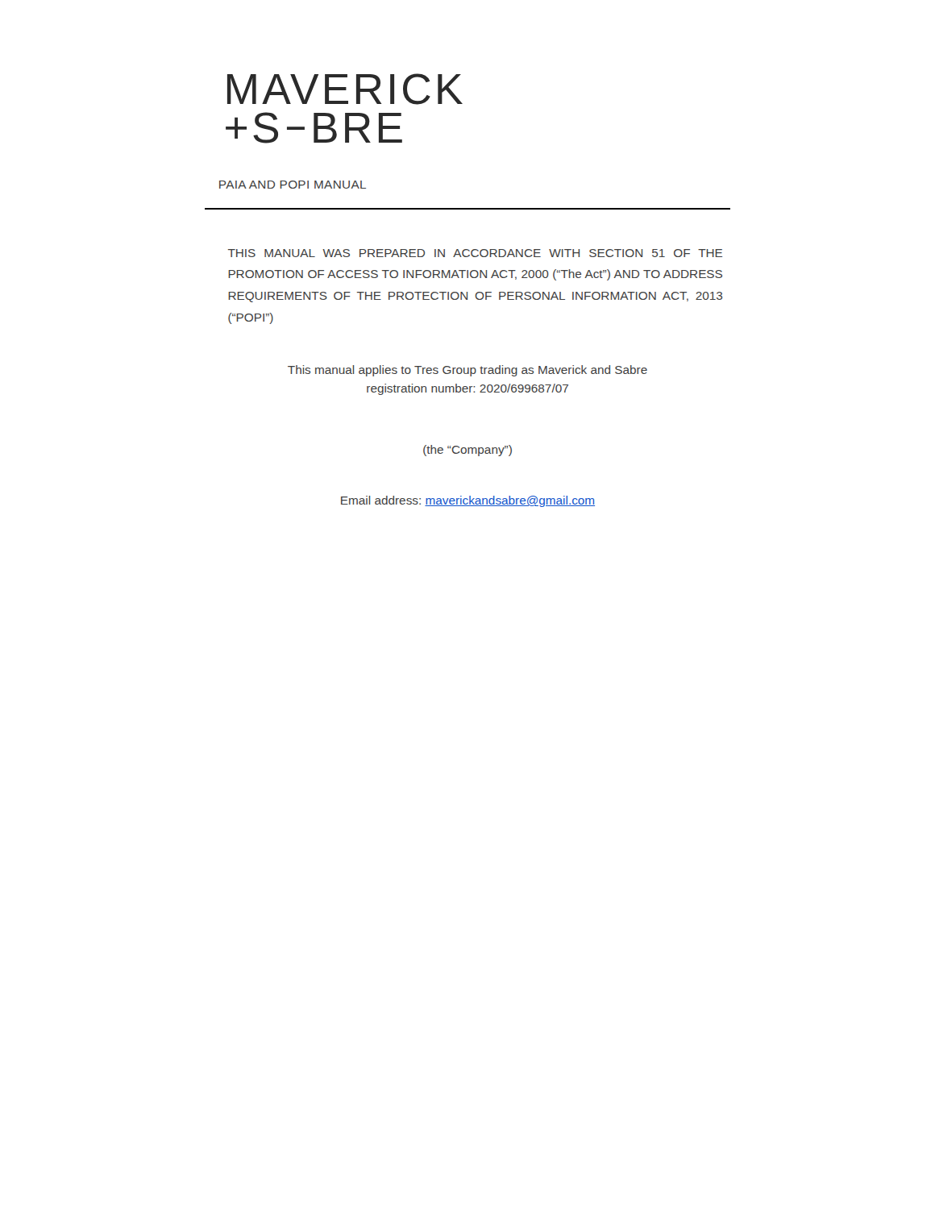MAVERICK +S−BRE
PAIA AND POPI MANUAL
THIS MANUAL WAS PREPARED IN ACCORDANCE WITH SECTION 51 OF THE PROMOTION OF ACCESS TO INFORMATION ACT, 2000 (“The Act”) AND TO ADDRESS REQUIREMENTS OF THE PROTECTION OF PERSONAL INFORMATION ACT, 2013 (“POPI”)
This manual applies to Tres Group trading as Maverick and Sabre
registration number: 2020/699687/07
(the “Company”)
Email address: maverickandsabre@gmail.com